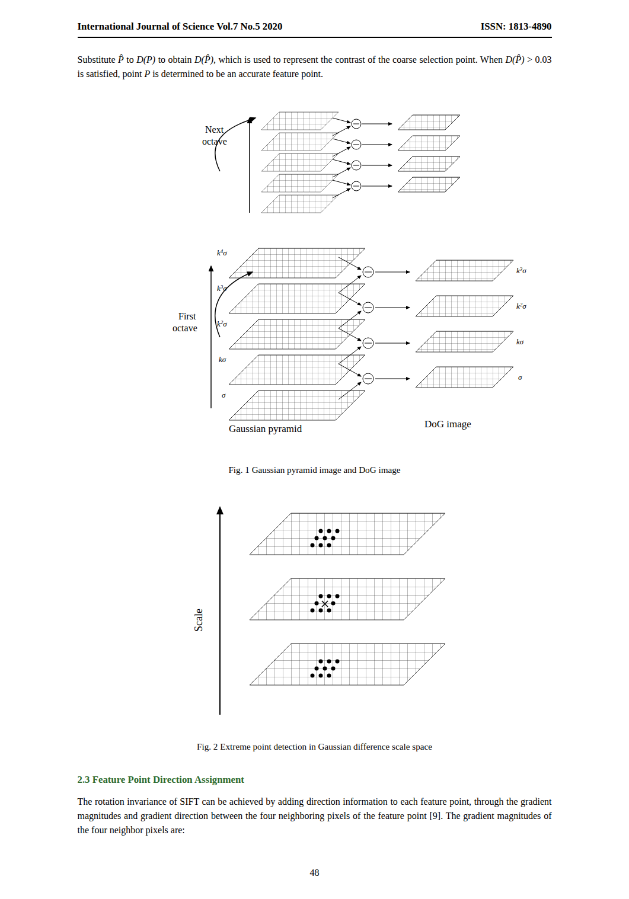International Journal of Science Vol.7 No.5 2020 ISSN: 1813-4890
Substitute P̂ to D(P) to obtain D(P̂), which is used to represent the contrast of the coarse selection point. When D(P̂) > 0.03 is satisfied, point P is determined to be an accurate feature point.
Next octave First octave k4σ k3σ k2σ kσ σ k3σ k2σ kσ σ Gaussian pyramid DoG image
Fig. 1 Gaussian pyramid image and DoG image
Scale
Fig. 2 Extreme point detection in Gaussian difference scale space
2.3 Feature Point Direction Assignment
The rotation invariance of SIFT can be achieved by adding direction information to each feature point, through the gradient magnitudes and gradient direction between the four neighboring pixels of the feature point [9]. The gradient magnitudes of the four neighbor pixels are:
48